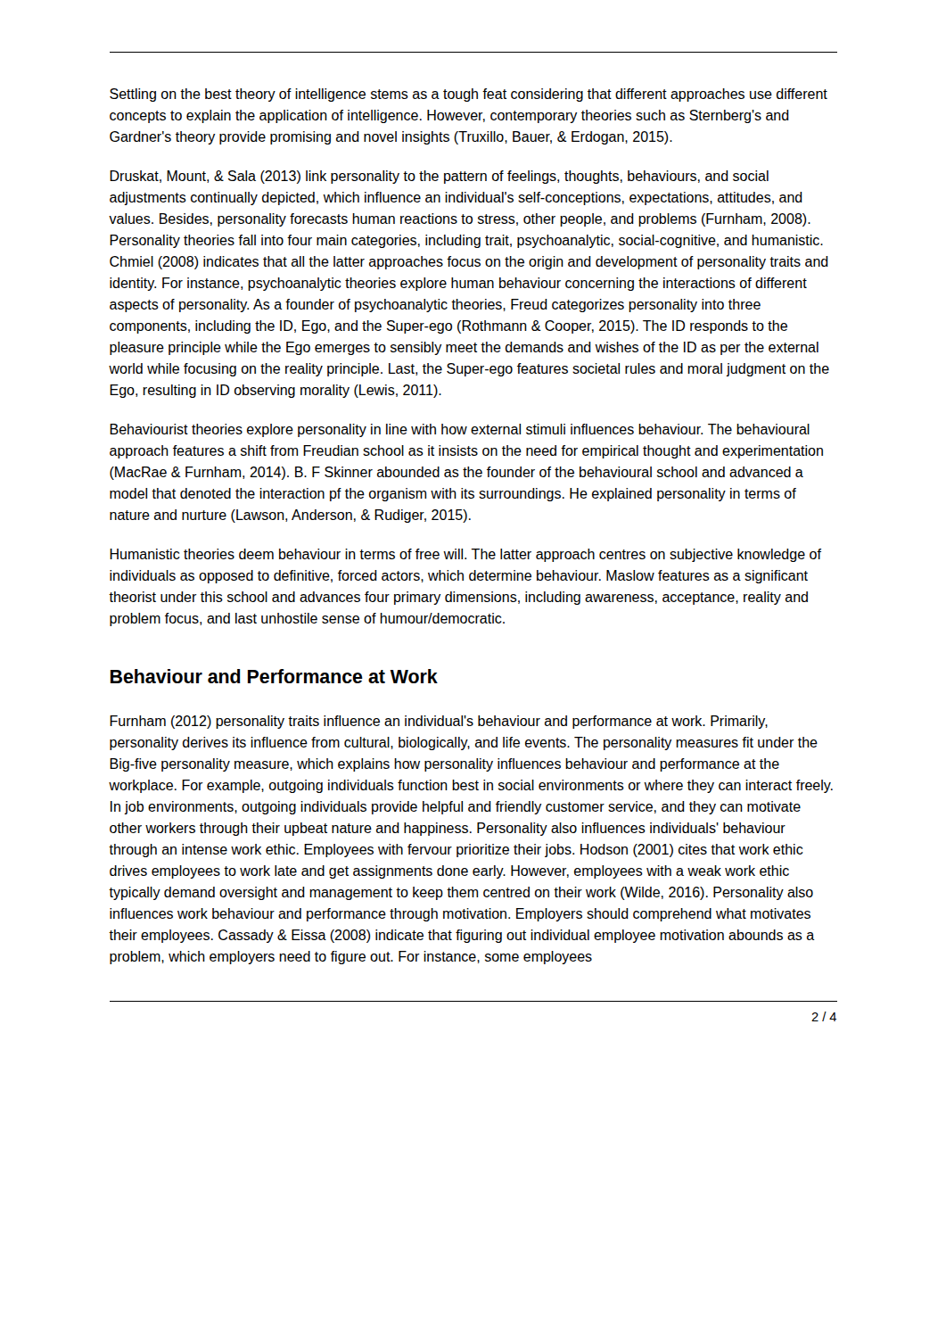Settling on the best theory of intelligence stems as a tough feat considering that different approaches use different concepts to explain the application of intelligence. However, contemporary theories such as Sternberg's and Gardner's theory provide promising and novel insights (Truxillo, Bauer, & Erdogan, 2015).
Druskat, Mount, & Sala (2013) link personality to the pattern of feelings, thoughts, behaviours, and social adjustments continually depicted, which influence an individual's self-conceptions, expectations, attitudes, and values. Besides, personality forecasts human reactions to stress, other people, and problems (Furnham, 2008). Personality theories fall into four main categories, including trait, psychoanalytic, social-cognitive, and humanistic. Chmiel (2008) indicates that all the latter approaches focus on the origin and development of personality traits and identity. For instance, psychoanalytic theories explore human behaviour concerning the interactions of different aspects of personality. As a founder of psychoanalytic theories, Freud categorizes personality into three components, including the ID, Ego, and the Super-ego (Rothmann & Cooper, 2015). The ID responds to the pleasure principle while the Ego emerges to sensibly meet the demands and wishes of the ID as per the external world while focusing on the reality principle. Last, the Super-ego features societal rules and moral judgment on the Ego, resulting in ID observing morality (Lewis, 2011).
Behaviourist theories explore personality in line with how external stimuli influences behaviour. The behavioural approach features a shift from Freudian school as it insists on the need for empirical thought and experimentation (MacRae & Furnham, 2014). B. F Skinner abounded as the founder of the behavioural school and advanced a model that denoted the interaction pf the organism with its surroundings. He explained personality in terms of nature and nurture (Lawson, Anderson, & Rudiger, 2015).
Humanistic theories deem behaviour in terms of free will. The latter approach centres on subjective knowledge of individuals as opposed to definitive, forced actors, which determine behaviour. Maslow features as a significant theorist under this school and advances four primary dimensions, including awareness, acceptance, reality and problem focus, and last unhostile sense of humour/democratic.
Behaviour and Performance at Work
Furnham (2012) personality traits influence an individual's behaviour and performance at work. Primarily, personality derives its influence from cultural, biologically, and life events. The personality measures fit under the Big-five personality measure, which explains how personality influences behaviour and performance at the workplace. For example, outgoing individuals function best in social environments or where they can interact freely. In job environments, outgoing individuals provide helpful and friendly customer service, and they can motivate other workers through their upbeat nature and happiness. Personality also influences individuals' behaviour through an intense work ethic. Employees with fervour prioritize their jobs. Hodson (2001) cites that work ethic drives employees to work late and get assignments done early. However, employees with a weak work ethic typically demand oversight and management to keep them centred on their work (Wilde, 2016). Personality also influences work behaviour and performance through motivation. Employers should comprehend what motivates their employees. Cassady & Eissa (2008) indicate that figuring out individual employee motivation abounds as a problem, which employers need to figure out. For instance, some employees
2 / 4